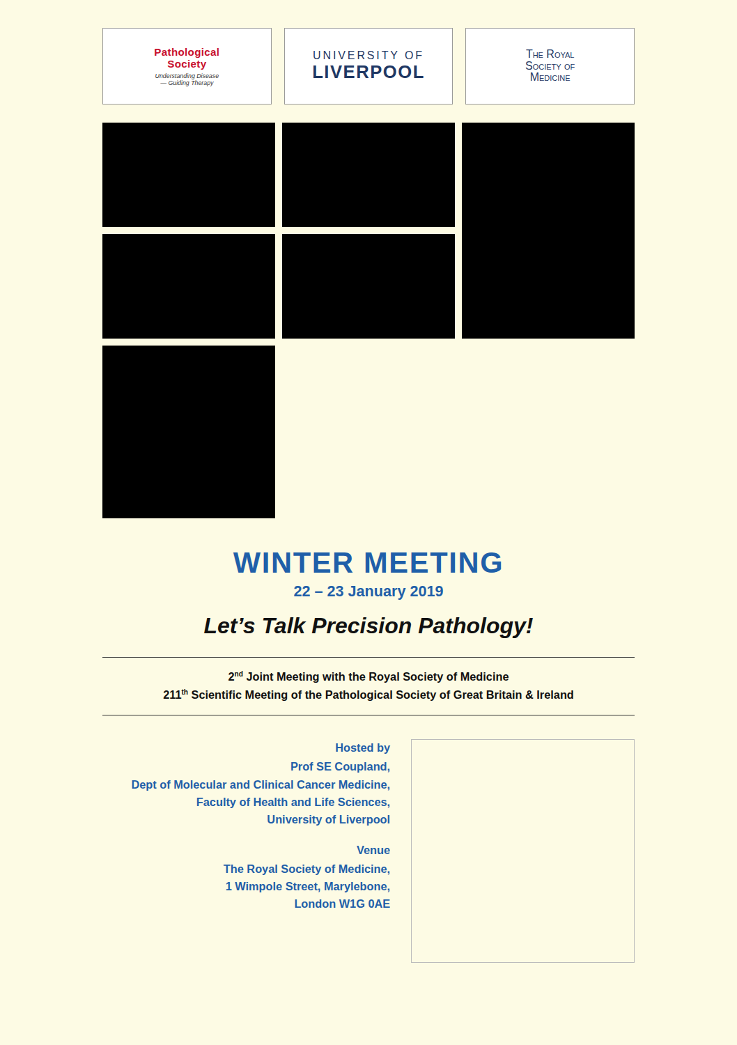Pathological
Society
Understanding Disease
— Guiding Therapy
UNIVERSITY OFLIVERPOOL
The Royal
Society of
Medicine
WINTER MEETING
22 – 23 January 2019
Let’s Talk Precision Pathology!
2nd Joint Meeting with the Royal Society of Medicine
211th Scientific Meeting of the Pathological Society of Great Britain & Ireland
Hosted by Prof SE Coupland,
Dept of Molecular and Clinical Cancer Medicine,
Faculty of Health and Life Sciences,
University of Liverpool
Venue The Royal Society of Medicine,
1 Wimpole Street, Marylebone,
London W1G 0AE